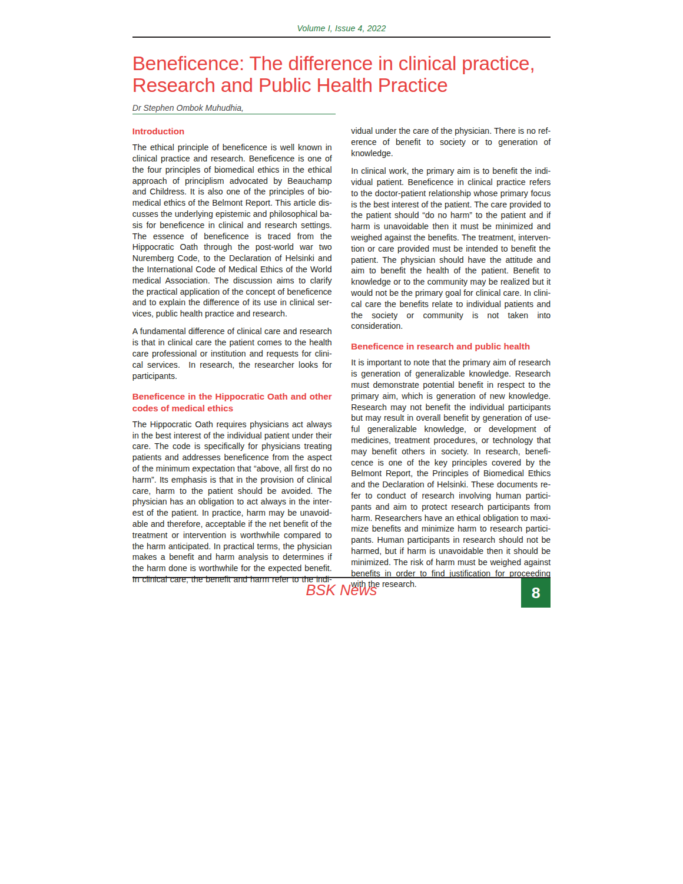Volume I, Issue 4, 2022
Beneficence: The difference in clinical practice, Research and Public Health Practice
Dr Stephen Ombok Muhudhia,
Introduction
The ethical principle of beneficence is well known in clinical practice and research. Beneficence is one of the four principles of biomedical ethics in the ethical approach of principlism advocated by Beauchamp and Childress. It is also one of the principles of biomedical ethics of the Belmont Report. This article discusses the underlying epistemic and philosophical basis for beneficence in clinical and research settings. The essence of beneficence is traced from the Hippocratic Oath through the post-world war two Nuremberg Code, to the Declaration of Helsinki and the International Code of Medical Ethics of the World medical Association. The discussion aims to clarify the practical application of the concept of beneficence and to explain the difference of its use in clinical services, public health practice and research.
A fundamental difference of clinical care and research is that in clinical care the patient comes to the health care professional or institution and requests for clinical services. In research, the researcher looks for participants.
Beneficence in the Hippocratic Oath and other codes of medical ethics
The Hippocratic Oath requires physicians act always in the best interest of the individual patient under their care. The code is specifically for physicians treating patients and addresses beneficence from the aspect of the minimum expectation that “above, all first do no harm”. Its emphasis is that in the provision of clinical care, harm to the patient should be avoided. The physician has an obligation to act always in the interest of the patient. In practice, harm may be unavoidable and therefore, acceptable if the net benefit of the treatment or intervention is worthwhile compared to the harm anticipated. In practical terms, the physician makes a benefit and harm analysis to determines if the harm done is worthwhile for the expected benefit. In clinical care, the benefit and harm refer to the individual under the care of the physician. There is no reference of benefit to society or to generation of knowledge.
In clinical work, the primary aim is to benefit the individual patient. Beneficence in clinical practice refers to the doctor-patient relationship whose primary focus is the best interest of the patient. The care provided to the patient should “do no harm” to the patient and if harm is unavoidable then it must be minimized and weighed against the benefits. The treatment, intervention or care provided must be intended to benefit the patient. The physician should have the attitude and aim to benefit the health of the patient. Benefit to knowledge or to the community may be realized but it would not be the primary goal for clinical care. In clinical care the benefits relate to individual patients and the society or community is not taken into consideration.
Beneficence in research and public health
It is important to note that the primary aim of research is generation of generalizable knowledge. Research must demonstrate potential benefit in respect to the primary aim, which is generation of new knowledge. Research may not benefit the individual participants but may result in overall benefit by generation of useful generalizable knowledge, or development of medicines, treatment procedures, or technology that may benefit others in society. In research, beneficence is one of the key principles covered by the Belmont Report, the Principles of Biomedical Ethics and the Declaration of Helsinki. These documents refer to conduct of research involving human participants and aim to protect research participants from harm. Researchers have an ethical obligation to maximize benefits and minimize harm to research participants. Human participants in research should not be harmed, but if harm is unavoidable then it should be minimized. The risk of harm must be weighed against benefits in order to find justification for proceeding with the research.
BSK News
8